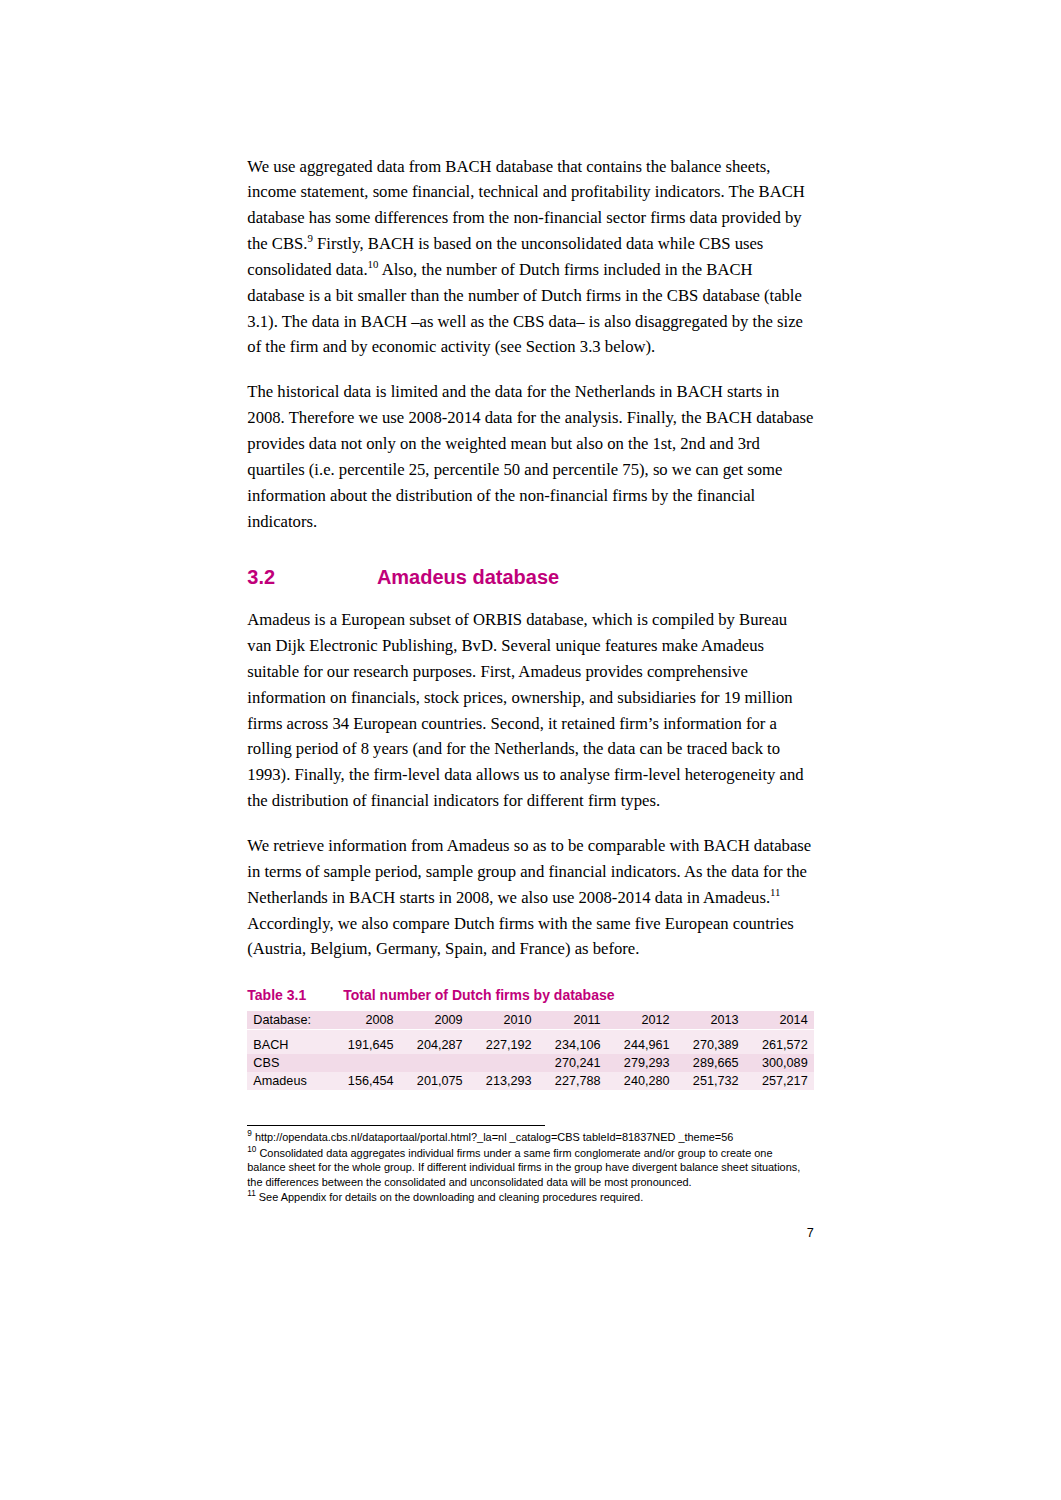We use aggregated data from BACH database that contains the balance sheets, income statement, some financial, technical and profitability indicators. The BACH database has some differences from the non-financial sector firms data provided by the CBS.9 Firstly, BACH is based on the unconsolidated data while CBS uses consolidated data.10 Also, the number of Dutch firms included in the BACH database is a bit smaller than the number of Dutch firms in the CBS database (table 3.1). The data in BACH –as well as the CBS data– is also disaggregated by the size of the firm and by economic activity (see Section 3.3 below).
The historical data is limited and the data for the Netherlands in BACH starts in 2008. Therefore we use 2008-2014 data for the analysis. Finally, the BACH database provides data not only on the weighted mean but also on the 1st, 2nd and 3rd quartiles (i.e. percentile 25, percentile 50 and percentile 75), so we can get some information about the distribution of the non-financial firms by the financial indicators.
3.2 Amadeus database
Amadeus is a European subset of ORBIS database, which is compiled by Bureau van Dijk Electronic Publishing, BvD. Several unique features make Amadeus suitable for our research purposes. First, Amadeus provides comprehensive information on financials, stock prices, ownership, and subsidiaries for 19 million firms across 34 European countries. Second, it retained firm’s information for a rolling period of 8 years (and for the Netherlands, the data can be traced back to 1993). Finally, the firm-level data allows us to analyse firm-level heterogeneity and the distribution of financial indicators for different firm types.
We retrieve information from Amadeus so as to be comparable with BACH database in terms of sample period, sample group and financial indicators. As the data for the Netherlands in BACH starts in 2008, we also use 2008-2014 data in Amadeus.11 Accordingly, we also compare Dutch firms with the same five European countries (Austria, Belgium, Germany, Spain, and France) as before.
Table 3.1 Total number of Dutch firms by database
| Database: | 2008 | 2009 | 2010 | 2011 | 2012 | 2013 | 2014 |
| --- | --- | --- | --- | --- | --- | --- | --- |
| BACH | 191,645 | 204,287 | 227,192 | 234,106 | 244,961 | 270,389 | 261,572 |
| CBS | | | | 270,241 | 279,293 | 289,665 | 300,089 |
| Amadeus | 156,454 | 201,075 | 213,293 | 227,788 | 240,280 | 251,732 | 257,217 |
9 http://opendata.cbs.nl/dataportaal/portal.html?_la=nl _catalog=CBS tableId=81837NED _theme=56
10 Consolidated data aggregates individual firms under a same firm conglomerate and/or group to create one balance sheet for the whole group. If different individual firms in the group have divergent balance sheet situations, the differences between the consolidated and unconsolidated data will be most pronounced.
11 See Appendix for details on the downloading and cleaning procedures required.
7